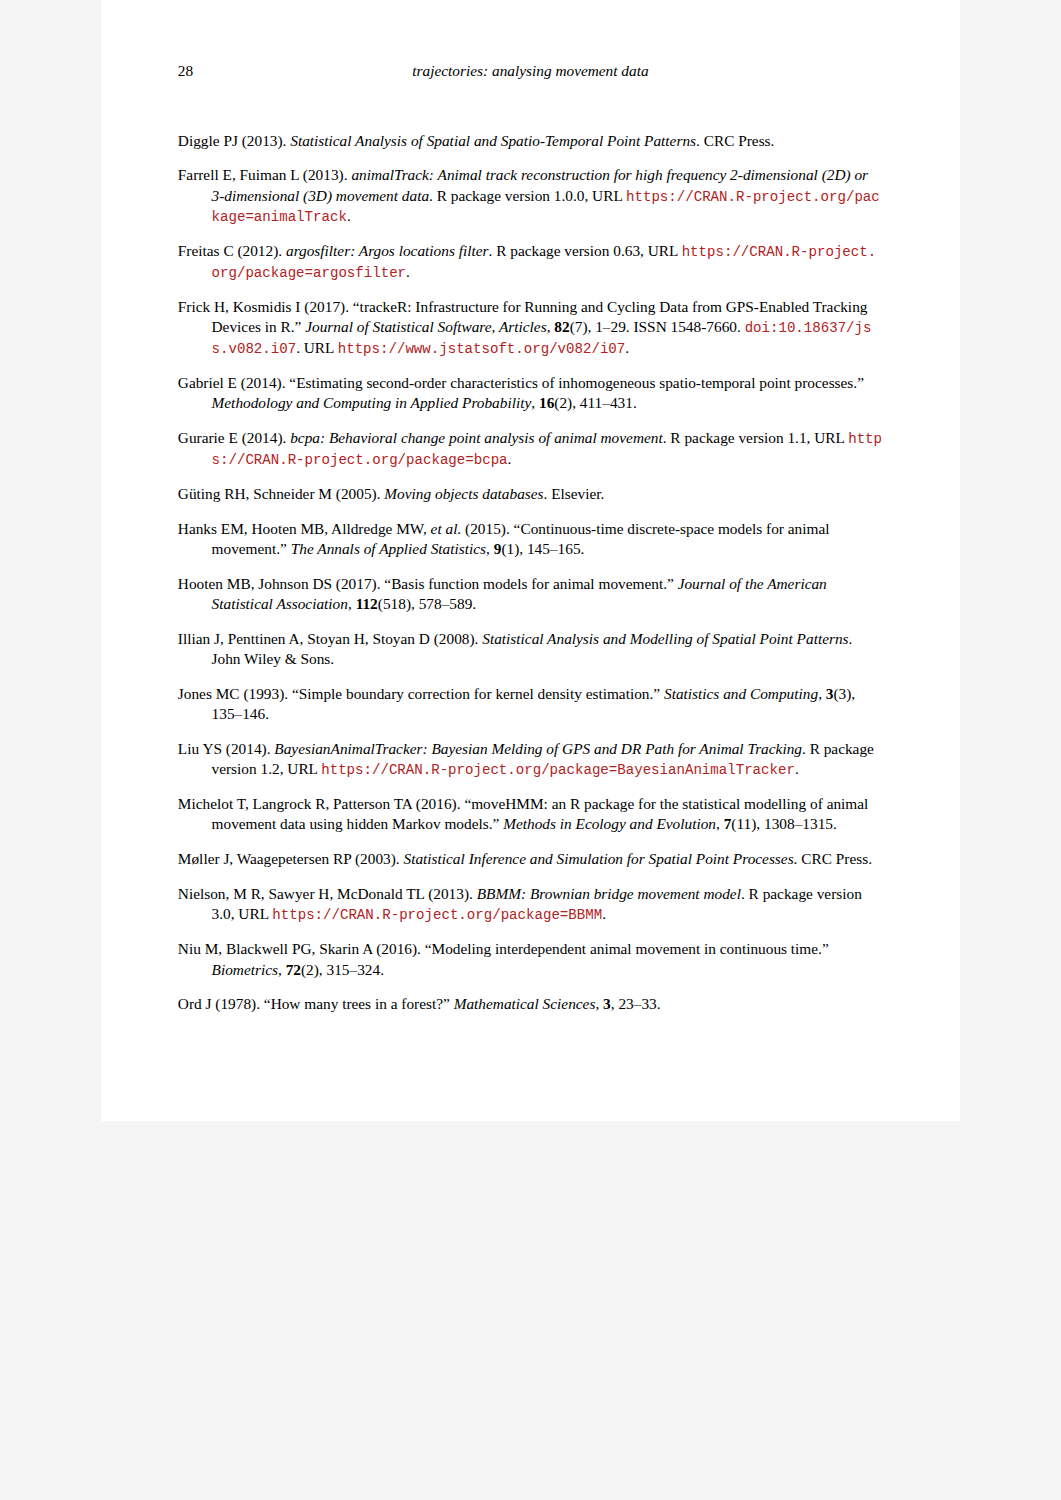28
trajectories: analysing movement data
Diggle PJ (2013). Statistical Analysis of Spatial and Spatio-Temporal Point Patterns. CRC Press.
Farrell E, Fuiman L (2013). animalTrack: Animal track reconstruction for high frequency 2-dimensional (2D) or 3-dimensional (3D) movement data. R package version 1.0.0, URL https://CRAN.R-project.org/package=animalTrack.
Freitas C (2012). argosfilter: Argos locations filter. R package version 0.63, URL https://CRAN.R-project.org/package=argosfilter.
Frick H, Kosmidis I (2017). “trackeR: Infrastructure for Running and Cycling Data from GPS-Enabled Tracking Devices in R.” Journal of Statistical Software, Articles, 82(7), 1–29. ISSN 1548-7660. doi:10.18637/jss.v082.i07. URL https://www.jstatsoft.org/v082/i07.
Gabriel E (2014). “Estimating second-order characteristics of inhomogeneous spatio-temporal point processes.” Methodology and Computing in Applied Probability, 16(2), 411–431.
Gurarie E (2014). bcpa: Behavioral change point analysis of animal movement. R package version 1.1, URL https://CRAN.R-project.org/package=bcpa.
Güting RH, Schneider M (2005). Moving objects databases. Elsevier.
Hanks EM, Hooten MB, Alldredge MW, et al. (2015). “Continuous-time discrete-space models for animal movement.” The Annals of Applied Statistics, 9(1), 145–165.
Hooten MB, Johnson DS (2017). “Basis function models for animal movement.” Journal of the American Statistical Association, 112(518), 578–589.
Illian J, Penttinen A, Stoyan H, Stoyan D (2008). Statistical Analysis and Modelling of Spatial Point Patterns. John Wiley & Sons.
Jones MC (1993). “Simple boundary correction for kernel density estimation.” Statistics and Computing, 3(3), 135–146.
Liu YS (2014). BayesianAnimalTracker: Bayesian Melding of GPS and DR Path for Animal Tracking. R package version 1.2, URL https://CRAN.R-project.org/package=BayesianAnimalTracker.
Michelot T, Langrock R, Patterson TA (2016). “moveHMM: an R package for the statistical modelling of animal movement data using hidden Markov models.” Methods in Ecology and Evolution, 7(11), 1308–1315.
Møller J, Waagepetersen RP (2003). Statistical Inference and Simulation for Spatial Point Processes. CRC Press.
Nielson, M R, Sawyer H, McDonald TL (2013). BBMM: Brownian bridge movement model. R package version 3.0, URL https://CRAN.R-project.org/package=BBMM.
Niu M, Blackwell PG, Skarin A (2016). “Modeling interdependent animal movement in continuous time.” Biometrics, 72(2), 315–324.
Ord J (1978). “How many trees in a forest?” Mathematical Sciences, 3, 23–33.